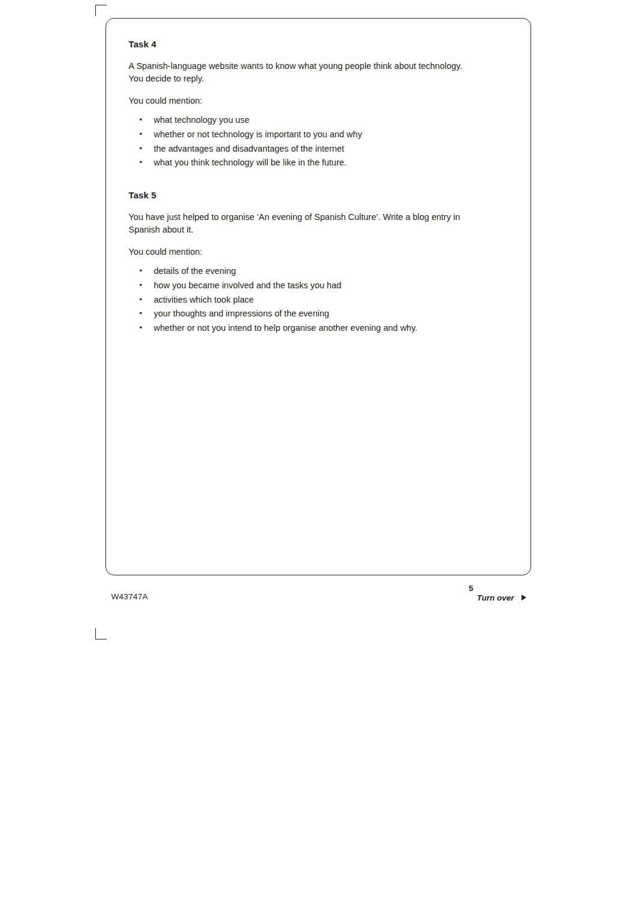Task 4
A Spanish-language website wants to know what young people think about technology.
You decide to reply.
You could mention:
what technology you use
whether or not technology is important to you and why
the advantages and disadvantages of the internet
what you think technology will be like in the future.
Task 5
You have just helped to organise ‘An evening of Spanish Culture’. Write a blog entry in
Spanish about it.
You could mention:
details of the evening
how you became involved and the tasks you had
activities which took place
your thoughts and impressions of the evening
whether or not you intend to help organise another evening and why.
W43747A 5 Turn over